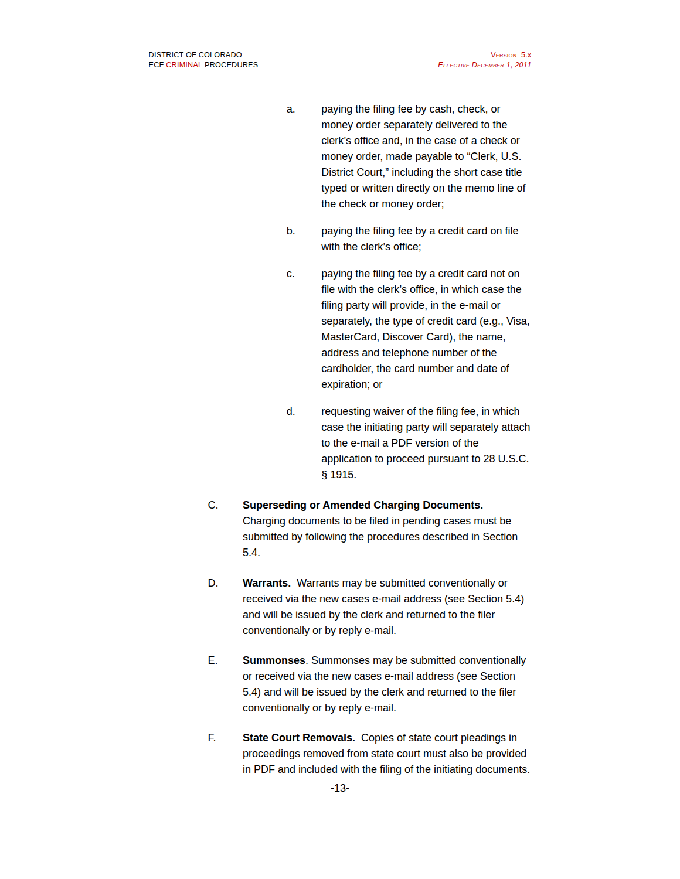District of Colorado
ECF Criminal Procedures
Version 5.x
Effective December 1, 2011
a. paying the filing fee by cash, check, or money order separately delivered to the clerk’s office and, in the case of a check or money order, made payable to “Clerk, U.S. District Court,” including the short case title typed or written directly on the memo line of the check or money order;
b. paying the filing fee by a credit card on file with the clerk’s office;
c. paying the filing fee by a credit card not on file with the clerk’s office, in which case the filing party will provide, in the e-mail or separately, the type of credit card (e.g., Visa, MasterCard, Discover Card), the name, address and telephone number of the cardholder, the card number and date of expiration; or
d. requesting waiver of the filing fee, in which case the initiating party will separately attach to the e-mail a PDF version of the application to proceed pursuant to 28 U.S.C. § 1915.
C. Superseding or Amended Charging Documents. Charging documents to be filed in pending cases must be submitted by following the procedures described in Section 5.4.
D. Warrants. Warrants may be submitted conventionally or received via the new cases e-mail address (see Section 5.4) and will be issued by the clerk and returned to the filer conventionally or by reply e-mail.
E. Summonses. Summonses may be submitted conventionally or received via the new cases e-mail address (see Section 5.4) and will be issued by the clerk and returned to the filer conventionally or by reply e-mail.
F. State Court Removals. Copies of state court pleadings in proceedings removed from state court must also be provided in PDF and included with the filing of the initiating documents.
-13-